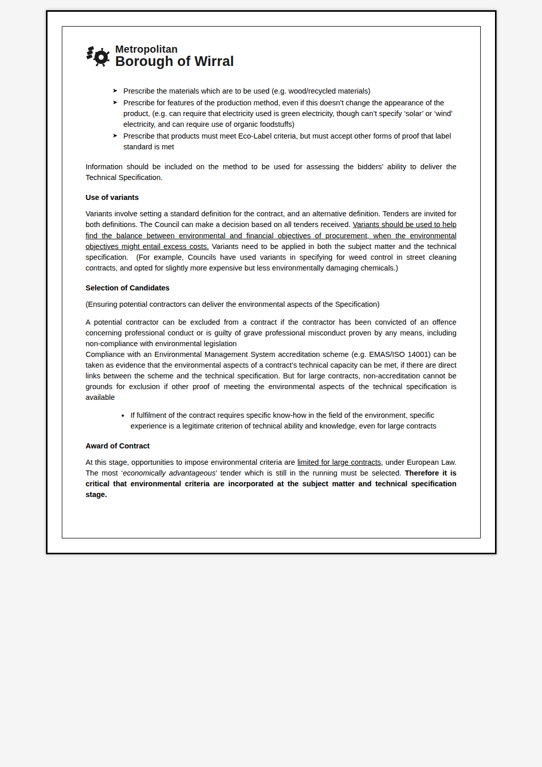Metropolitan
Borough of Wirral
Prescribe the materials which are to be used (e.g. wood/recycled materials)
Prescribe for features of the production method, even if this doesn’t change the appearance of the product, (e.g. can require that electricity used is green electricity, though can’t specify ‘solar’ or ‘wind’ electricity, and can require use of organic foodstuffs)
Prescribe that products must meet Eco-Label criteria, but must accept other forms of proof that label standard is met
Information should be included on the method to be used for assessing the bidders’ ability to deliver the Technical Specification.
Use of variants
Variants involve setting a standard definition for the contract, and an alternative definition. Tenders are invited for both definitions. The Council can make a decision based on all tenders received. Variants should be used to help find the balance between environmental and financial objectives of procurement, when the environmental objectives might entail excess costs. Variants need to be applied in both the subject matter and the technical specification. (For example, Councils have used variants in specifying for weed control in street cleaning contracts, and opted for slightly more expensive but less environmentally damaging chemicals.)
Selection of Candidates
(Ensuring potential contractors can deliver the environmental aspects of the Specification)
A potential contractor can be excluded from a contract if the contractor has been convicted of an offence concerning professional conduct or is guilty of grave professional misconduct proven by any means, including non-compliance with environmental legislation
Compliance with an Environmental Management System accreditation scheme (e.g. EMAS/ISO 14001) can be taken as evidence that the environmental aspects of a contract’s technical capacity can be met, if there are direct links between the scheme and the technical specification. But for large contracts, non-accreditation cannot be grounds for exclusion if other proof of meeting the environmental aspects of the technical specification is available
If fulfilment of the contract requires specific know-how in the field of the environment, specific experience is a legitimate criterion of technical ability and knowledge, even for large contracts
Award of Contract
At this stage, opportunities to impose environmental criteria are limited for large contracts, under European Law. The most ‘economically advantageous’ tender which is still in the running must be selected. Therefore it is critical that environmental criteria are incorporated at the subject matter and technical specification stage.